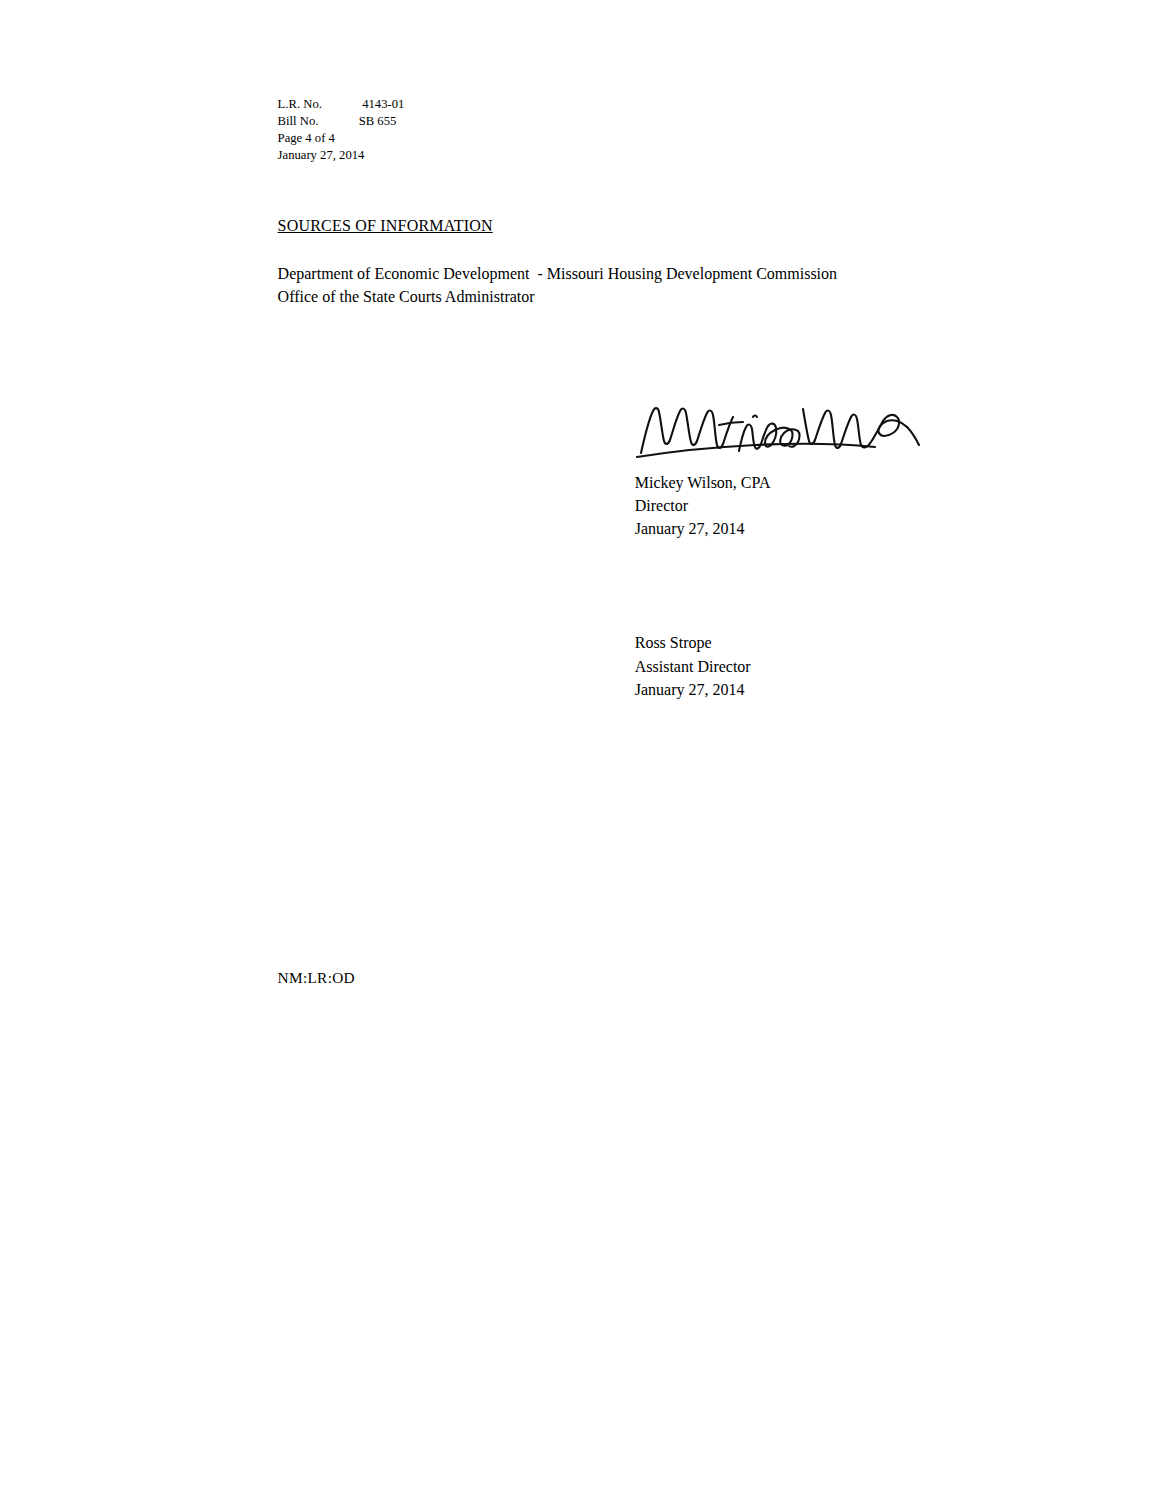L.R. No. 4143-01
Bill No. SB 655
Page 4 of 4
January 27, 2014
SOURCES OF INFORMATION
Department of Economic Development - Missouri Housing Development Commission
Office of the State Courts Administrator
Mickey Wilson, CPA
Director
January 27, 2014
Ross Strope
Assistant Director
January 27, 2014
NM:LR:OD